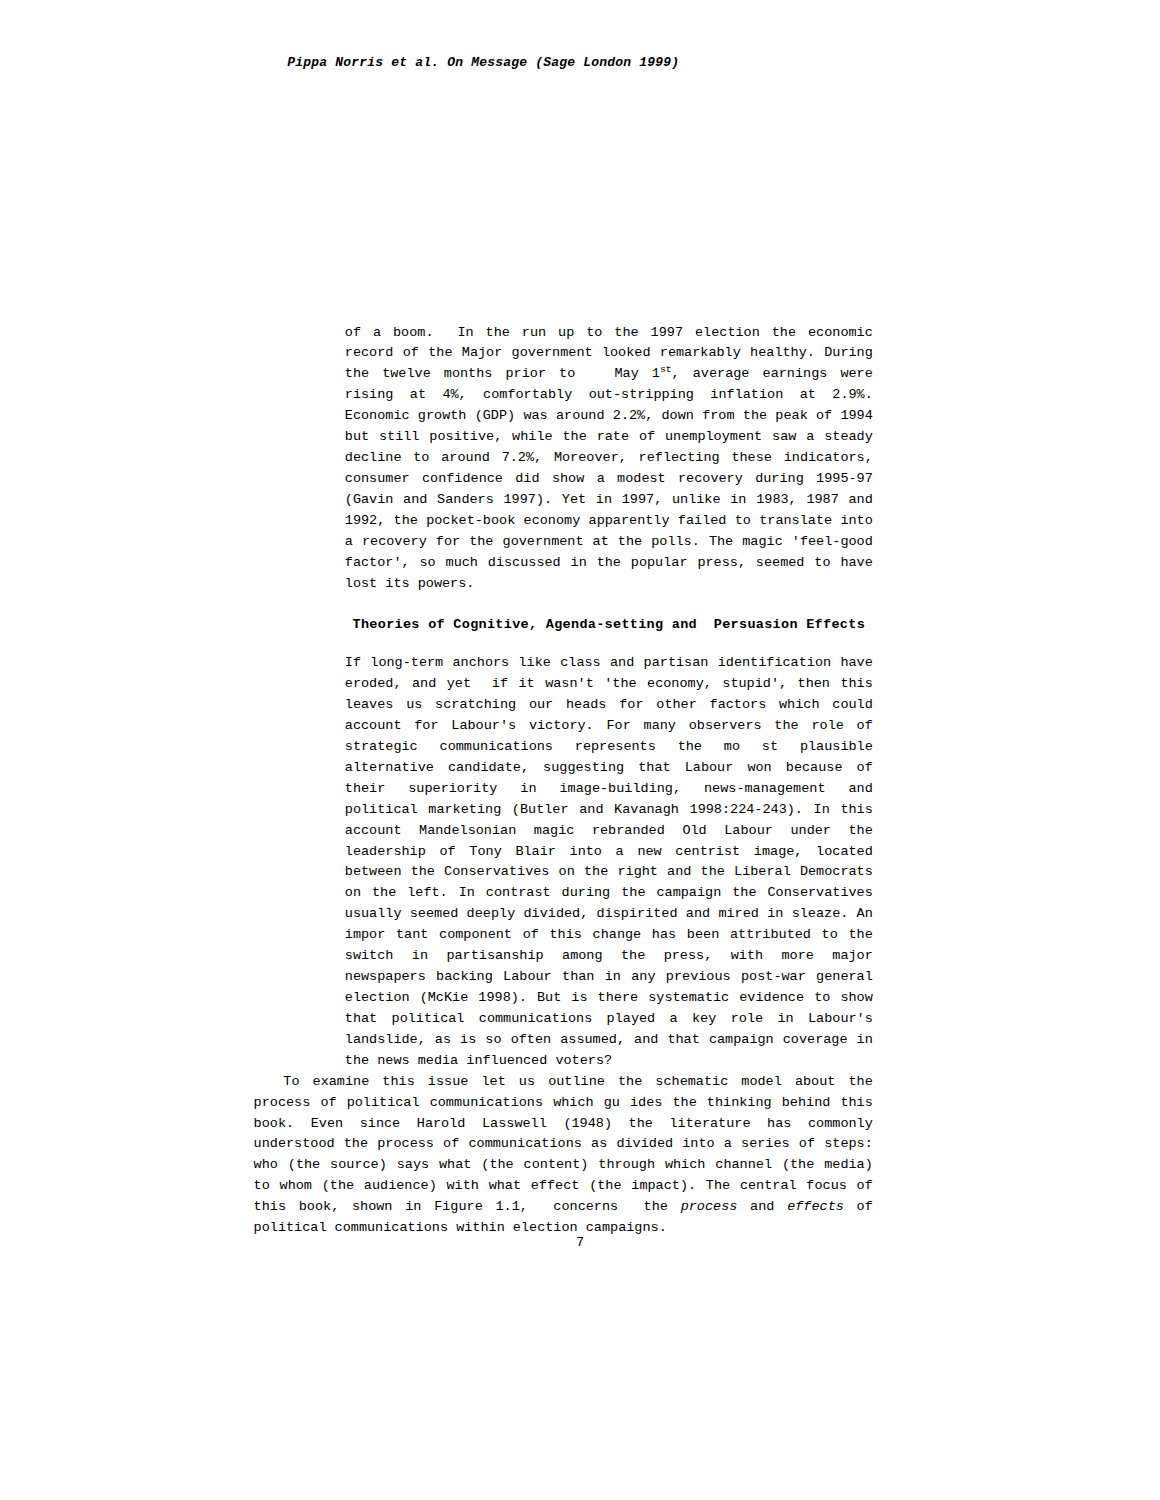Pippa Norris et al. On Message (Sage London 1999)
of a boom. In the run up to the 1997 election the economic record of the Major government looked remarkably healthy. During the twelve months prior to May 1st, average earnings were rising at 4%, comfortably out-stripping inflation at 2.9%. Economic growth (GDP) was around 2.2%, down from the peak of 1994 but still positive, while the rate of unemployment saw a steady decline to around 7.2%, Moreover, reflecting these indicators, consumer confidence did show a modest recovery during 1995-97 (Gavin and Sanders 1997). Yet in 1997, unlike in 1983, 1987 and 1992, the pocket-book economy apparently failed to translate into a recovery for the government at the polls. The magic 'feel-good factor', so much discussed in the popular press, seemed to have lost its powers.
Theories of Cognitive, Agenda-setting and Persuasion Effects
If long-term anchors like class and partisan identification have eroded, and yet if it wasn't 'the economy, stupid', then this leaves us scratching our heads for other factors which could account for Labour's victory. For many observers the role of strategic communications represents the mo st plausible alternative candidate, suggesting that Labour won because of their superiority in image-building, news-management and political marketing (Butler and Kavanagh 1998:224-243). In this account Mandelsonian magic rebranded Old Labour under the leadership of Tony Blair into a new centrist image, located between the Conservatives on the right and the Liberal Democrats on the left. In contrast during the campaign the Conservatives usually seemed deeply divided, dispirited and mired in sleaze. An impor tant component of this change has been attributed to the switch in partisanship among the press, with more major newspapers backing Labour than in any previous post-war general election (McKie 1998). But is there systematic evidence to show that political communications played a key role in Labour's landslide, as is so often assumed, and that campaign coverage in the news media influenced voters?
To examine this issue let us outline the schematic model about the process of political communications which gu ides the thinking behind this book. Even since Harold Lasswell (1948) the literature has commonly understood the process of communications as divided into a series of steps: who (the source) says what (the content) through which channel (the media) to whom (the audience) with what effect (the impact). The central focus of this book, shown in Figure 1.1, concerns the process and effects of political communications within election campaigns.
7